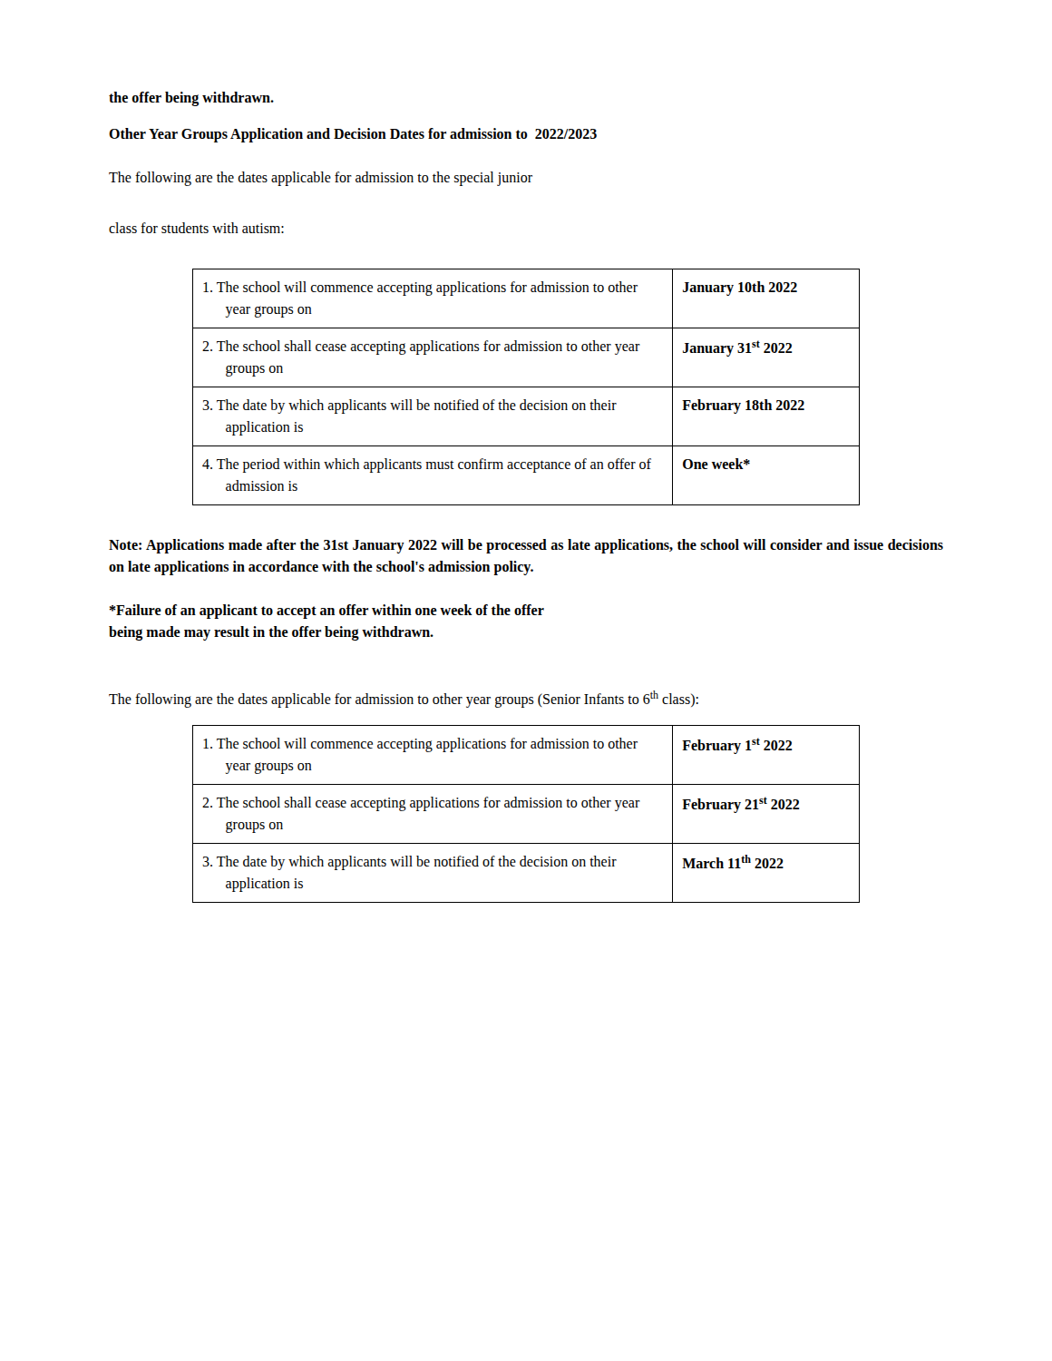the offer being withdrawn.
Other Year Groups Application and Decision Dates for admission to 2022/2023
The following are the dates applicable for admission to the special junior
class for students with autism:
| 1. The school will commence accepting applications for admission to other year groups on | January 10th 2022 |
| 2. The school shall cease accepting applications for admission to other year groups on | January 31 st 2022 |
| 3. The date by which applicants will be notified of the decision on their application is | February 18th 2022 |
| 4. The period within which applicants must confirm acceptance of an offer of admission is | One week* |
Note: Applications made after the 31st January 2022 will be processed as late applications, the school will consider and issue decisions on late applications in accordance with the school's admission policy.
*Failure of an applicant to accept an offer within one week of the offer
being made may result in the offer being withdrawn.
The following are the dates applicable for admission to other year groups (Senior Infants to 6th class):
| 1. The school will commence accepting applications for admission to other year groups on | February 1 st 2022 |
| 2. The school shall cease accepting applications for admission to other year groups on | February 21 st 2022 |
| 3. The date by which applicants will be notified of the decision on their application is | March 11 th 2022 |